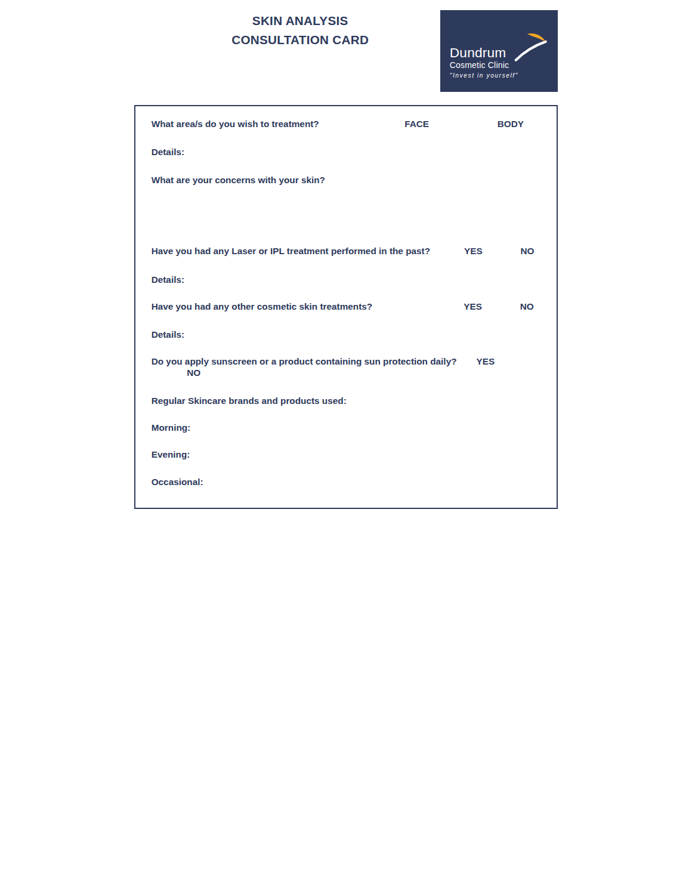SKIN ANALYSIS CONSULTATION CARD
Dundrum Cosmetic Clinic "Invest in yourself"
What area/s do you wish to treatment? FACE BODY
Details:
What are your concerns with your skin?
Have you had any Laser or IPL treatment performed in the past? YES NO
Details:
Have you had any other cosmetic skin treatments? YES NO
Details:
Do you apply sunscreen or a product containing sun protection daily? YES NO
Regular Skincare brands and products used:
Morning:
Evening:
Occasional: